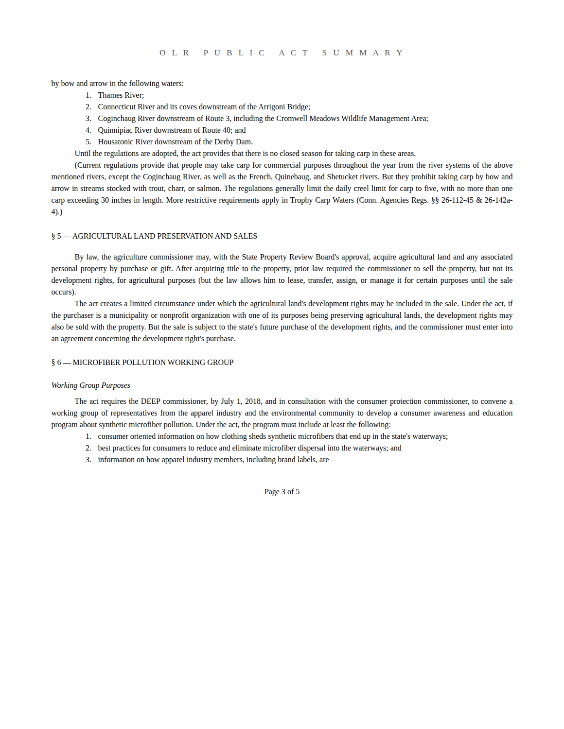O L R P U B L I C A C T S U M M A R Y
by bow and arrow in the following waters:
Thames River;
Connecticut River and its coves downstream of the Arrigoni Bridge;
Coginchaug River downstream of Route 3, including the Cromwell Meadows Wildlife Management Area;
Quinnipiac River downstream of Route 40; and
Housatonic River downstream of the Derby Dam.
Until the regulations are adopted, the act provides that there is no closed season for taking carp in these areas.
(Current regulations provide that people may take carp for commercial purposes throughout the year from the river systems of the above mentioned rivers, except the Coginchaug River, as well as the French, Quinebaug, and Shetucket rivers. But they prohibit taking carp by bow and arrow in streams stocked with trout, charr, or salmon. The regulations generally limit the daily creel limit for carp to five, with no more than one carp exceeding 30 inches in length. More restrictive requirements apply in Trophy Carp Waters (Conn. Agencies Regs. §§ 26-112-45 & 26-142a-4).)
§ 5 — AGRICULTURAL LAND PRESERVATION AND SALES
By law, the agriculture commissioner may, with the State Property Review Board's approval, acquire agricultural land and any associated personal property by purchase or gift. After acquiring title to the property, prior law required the commissioner to sell the property, but not its development rights, for agricultural purposes (but the law allows him to lease, transfer, assign, or manage it for certain purposes until the sale occurs).
The act creates a limited circumstance under which the agricultural land's development rights may be included in the sale. Under the act, if the purchaser is a municipality or nonprofit organization with one of its purposes being preserving agricultural lands, the development rights may also be sold with the property. But the sale is subject to the state's future purchase of the development rights, and the commissioner must enter into an agreement concerning the development right's purchase.
§ 6 — MICROFIBER POLLUTION WORKING GROUP
Working Group Purposes
The act requires the DEEP commissioner, by July 1, 2018, and in consultation with the consumer protection commissioner, to convene a working group of representatives from the apparel industry and the environmental community to develop a consumer awareness and education program about synthetic microfiber pollution. Under the act, the program must include at least the following:
consumer oriented information on how clothing sheds synthetic microfibers that end up in the state's waterways;
best practices for consumers to reduce and eliminate microfiber dispersal into the waterways; and
information on how apparel industry members, including brand labels, are
Page 3 of 5